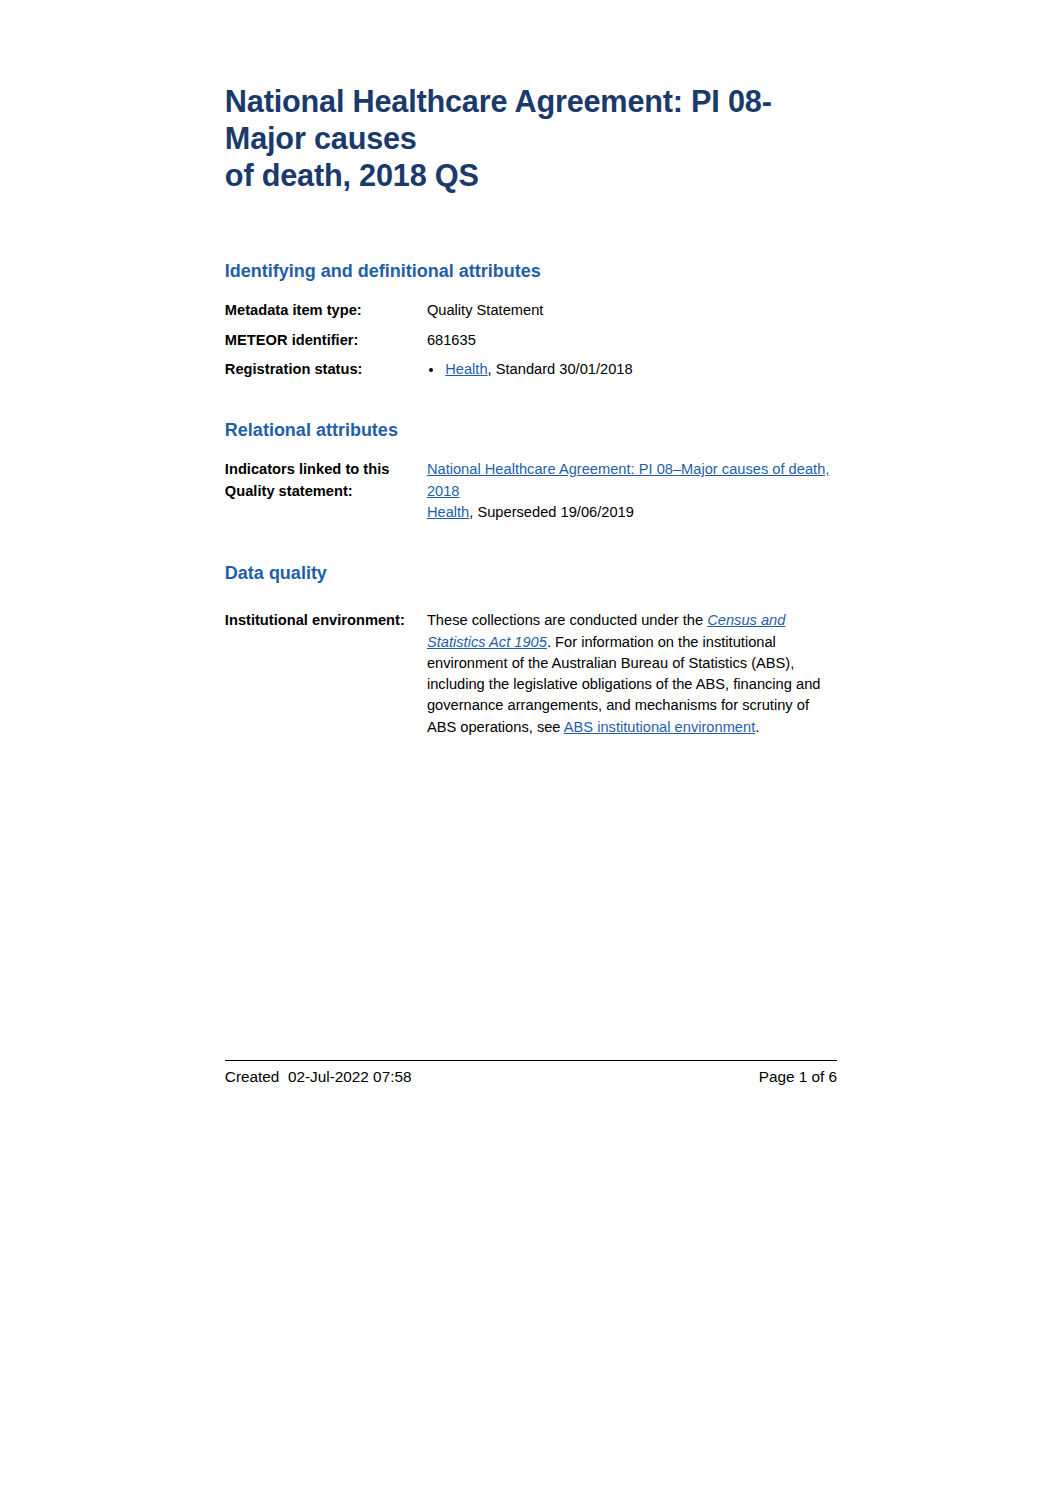National Healthcare Agreement: PI 08-Major causes
of death, 2018 QS
Identifying and definitional attributes
| Metadata item type: | Quality Statement |
| METEOR identifier: | 681635 |
| Registration status: | Health , Standard 30/01/2018 |
Relational attributes
| Indicators linked to this Quality statement: | National Healthcare Agreement: PI 08–Major causes of death, 2018 Health , Superseded 19/06/2019 |
Data quality
| Institutional environment: | These collections are conducted under the Census and Statistics Act 1905 . For information on the institutional environment of the Australian Bureau of Statistics (ABS), including the legislative obligations of the ABS, financing and governance arrangements, and mechanisms for scrutiny of ABS operations, see ABS institutional environment . |
Created 02-Jul-2022 07:58 Page 1 of 6